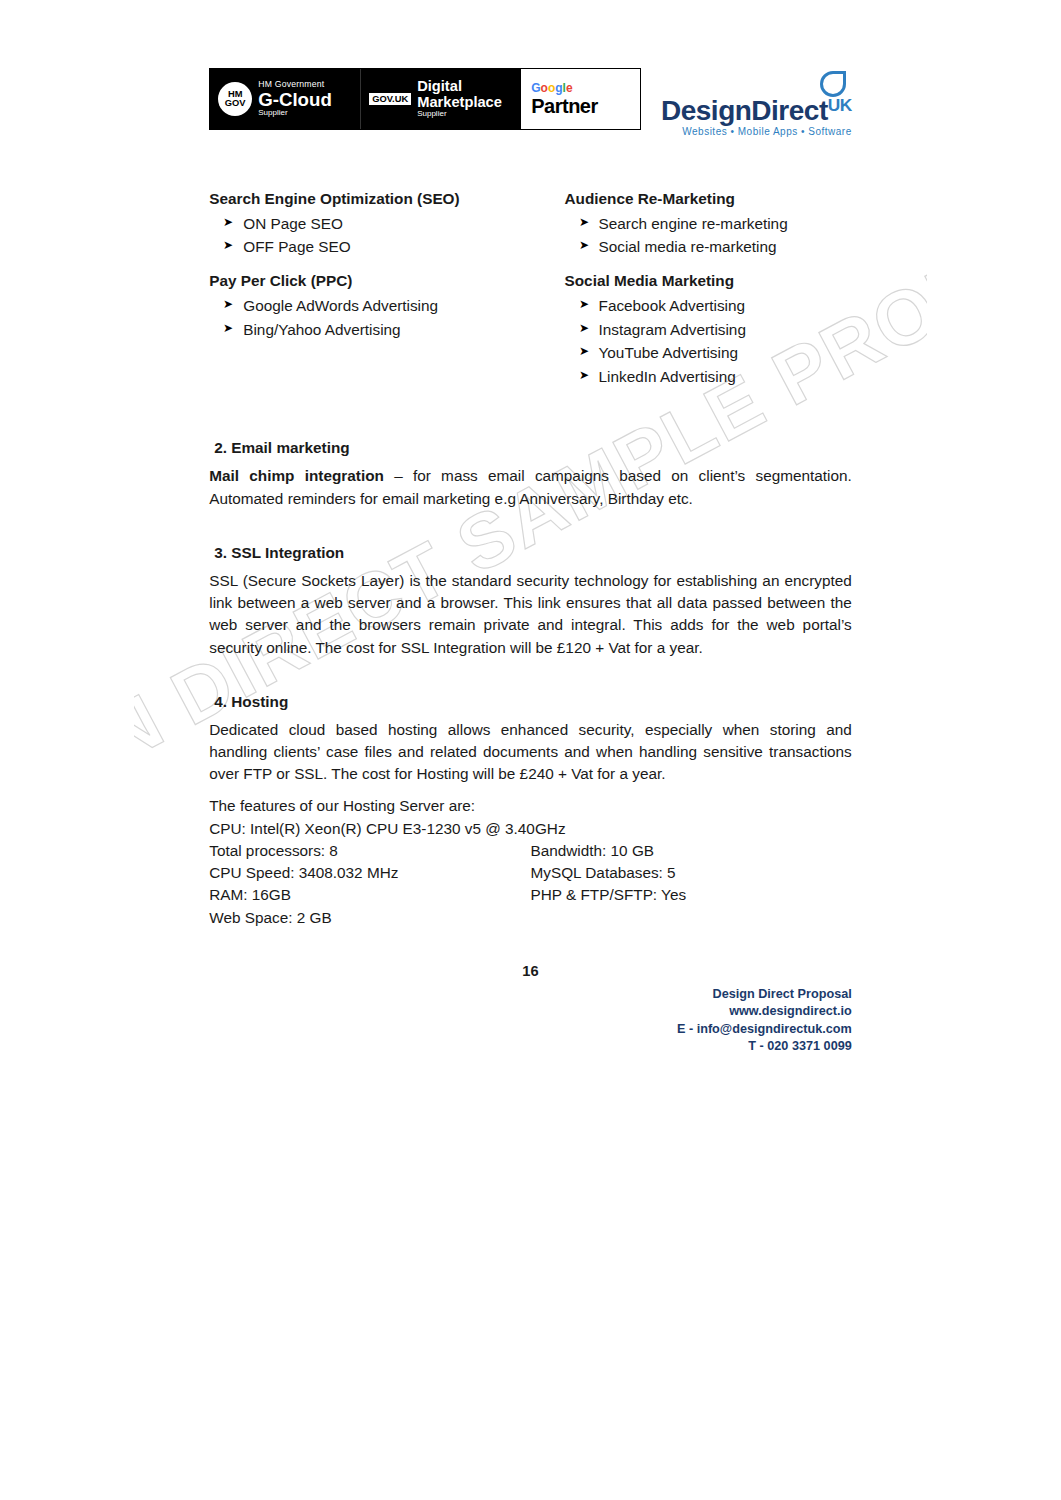DESIGN DIRECT SAMPLE PROPOSAL
HM
GOV
HM Government
G-Cloud
Supplier
GOV.UK
Digital
Marketplace
Supplier
Google
Partner
Design Direct UK
Websites • Mobile Apps • Software
Search Engine Optimization (SEO)
ON Page SEO
OFF Page SEO
Pay Per Click (PPC)
Google AdWords Advertising
Bing/Yahoo Advertising
Audience Re-Marketing
Search engine re-marketing
Social media re-marketing
Social Media Marketing
Facebook Advertising
Instagram Advertising
YouTube Advertising
LinkedIn Advertising
Email marketing
Mail chimp integration – for mass email campaigns based on client’s segmentation. Automated reminders for email marketing e.g Anniversary, Birthday etc.
SSL Integration
SSL (Secure Sockets Layer) is the standard security technology for establishing an encrypted link between a web server and a browser. This link ensures that all data passed between the web server and the browsers remain private and integral. This adds for the web portal’s security online. The cost for SSL Integration will be £120 + Vat for a year.
Hosting
Dedicated cloud based hosting allows enhanced security, especially when storing and handling clients’ case files and related documents and when handling sensitive transactions over FTP or SSL. The cost for Hosting will be £240 + Vat for a year.
The features of our Hosting Server are:
CPU: Intel(R) Xeon(R) CPU E3-1230 v5 @ 3.40GHz
Total processors: 8
Bandwidth: 10 GB
CPU Speed: 3408.032 MHz
MySQL Databases: 5
RAM: 16GB
PHP & FTP/SFTP: Yes
Web Space: 2 GB
16
Design Direct Proposal
www.designdirect.io
E - info@designdirectuk.com
T - 020 3371 0099